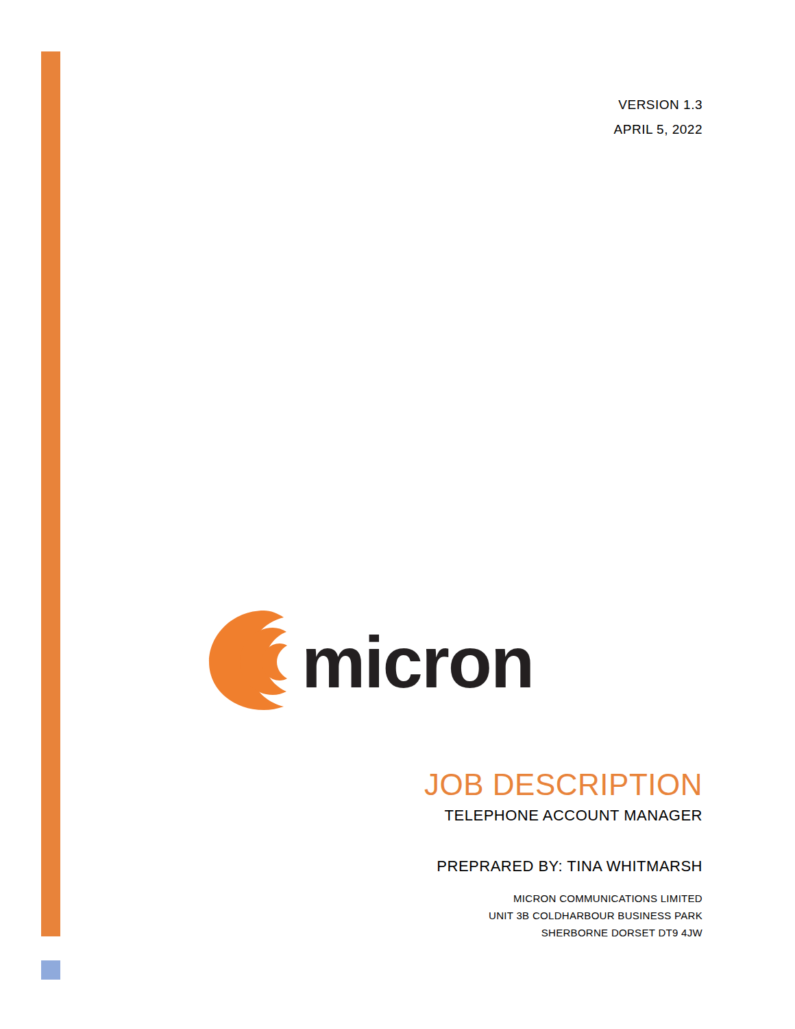VERSION 1.3
APRIL 5, 2022
micron
JOB DESCRIPTION
TELEPHONE ACCOUNT MANAGER
PREPRARED BY: TINA WHITMARSH
MICRON COMMUNICATIONS LIMITED
UNIT 3B COLDHARBOUR BUSINESS PARK
SHERBORNE DORSET DT9 4JW